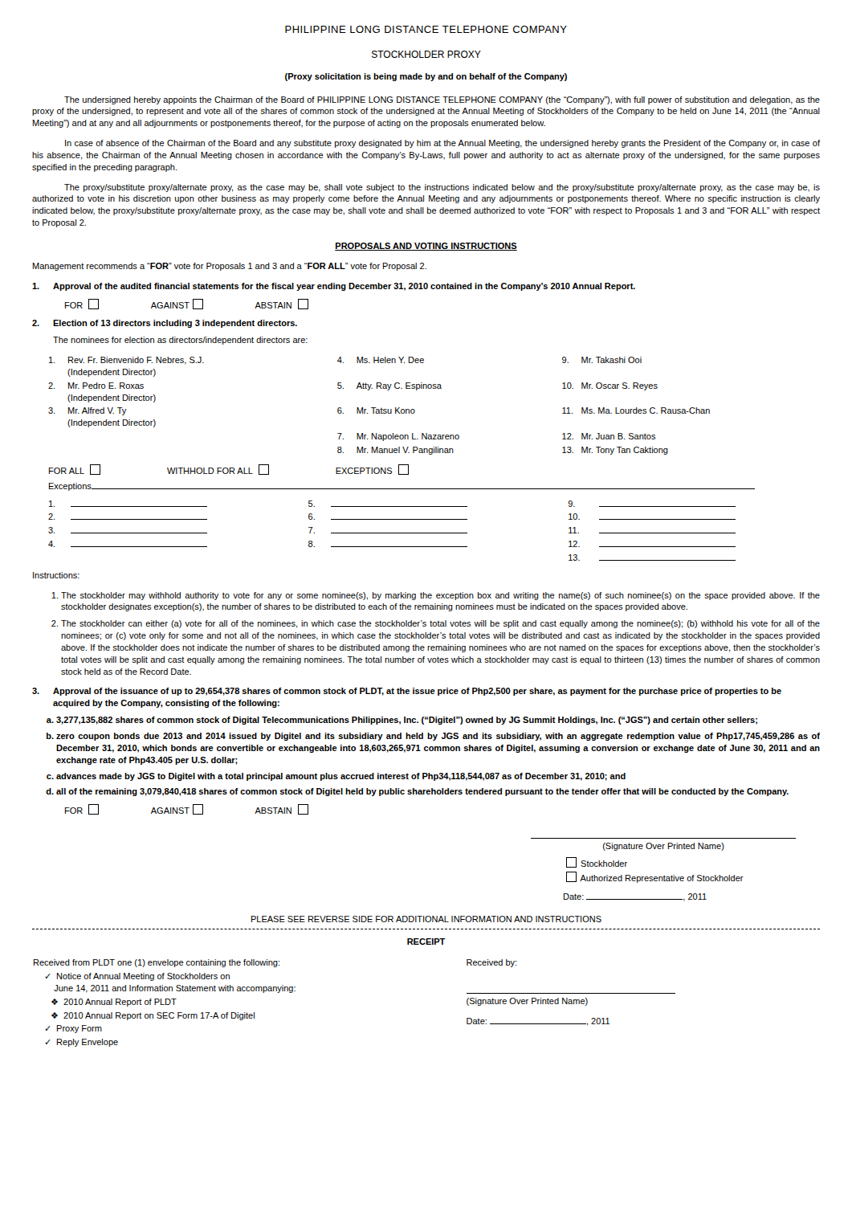PHILIPPINE LONG DISTANCE TELEPHONE COMPANY
STOCKHOLDER PROXY
(Proxy solicitation is being made by and on behalf of the Company)
The undersigned hereby appoints the Chairman of the Board of PHILIPPINE LONG DISTANCE TELEPHONE COMPANY (the “Company”), with full power of substitution and delegation, as the proxy of the undersigned, to represent and vote all of the shares of common stock of the undersigned at the Annual Meeting of Stockholders of the Company to be held on June 14, 2011 (the “Annual Meeting”) and at any and all adjournments or postponements thereof, for the purpose of acting on the proposals enumerated below.
In case of absence of the Chairman of the Board and any substitute proxy designated by him at the Annual Meeting, the undersigned hereby grants the President of the Company or, in case of his absence, the Chairman of the Annual Meeting chosen in accordance with the Company’s By-Laws, full power and authority to act as alternate proxy of the undersigned, for the same purposes specified in the preceding paragraph.
The proxy/substitute proxy/alternate proxy, as the case may be, shall vote subject to the instructions indicated below and the proxy/substitute proxy/alternate proxy, as the case may be, is authorized to vote in his discretion upon other business as may properly come before the Annual Meeting and any adjournments or postponements thereof. Where no specific instruction is clearly indicated below, the proxy/substitute proxy/alternate proxy, as the case may be, shall vote and shall be deemed authorized to vote “FOR” with respect to Proposals 1 and 3 and “FOR ALL” with respect to Proposal 2.
PROPOSALS AND VOTING INSTRUCTIONS
Management recommends a “FOR” vote for Proposals 1 and 3 and a “FOR ALL” vote for Proposal 2.
1.
Approval of the audited financial statements for the fiscal year ending December 31, 2010 contained in the Company’s 2010 Annual Report.
FOR AGAINST ABSTAIN
2.
Election of 13 directors including 3 independent directors.
The nominees for election as directors/independent directors are:
| 1. | Rev. Fr. Bienvenido F. Nebres, S.J. (Independent Director) | 4. | Ms. Helen Y. Dee | 9. | Mr. Takashi Ooi |
| 2. | Mr. Pedro E. Roxas (Independent Director) | 5. | Atty. Ray C. Espinosa | 10. | Mr. Oscar S. Reyes |
| 3. | Mr. Alfred V. Ty (Independent Director) | 6. | Mr. Tatsu Kono | 11. | Ms. Ma. Lourdes C. Rausa-Chan |
| | | 7. | Mr. Napoleon L. Nazareno | 12. | Mr. Juan B. Santos |
| | | 8. | Mr. Manuel V. Pangilinan | 13. | Mr. Tony Tan Caktiong |
FOR ALL WITHHOLD FOR ALL EXCEPTIONS
Exceptions
| 1. | | 5. | | 9. | |
| 2. | | 6. | | 10. | |
| 3. | | 7. | | 11. | |
| 4. | | 8. | | 12. | |
| | | | | 13. | |
Instructions:
The stockholder may withhold authority to vote for any or some nominee(s), by marking the exception box and writing the name(s) of such nominee(s) on the space provided above. If the stockholder designates exception(s), the number of shares to be distributed to each of the remaining nominees must be indicated on the spaces provided above.
The stockholder can either (a) vote for all of the nominees, in which case the stockholder’s total votes will be split and cast equally among the nominee(s); (b) withhold his vote for all of the nominees; or (c) vote only for some and not all of the nominees, in which case the stockholder’s total votes will be distributed and cast as indicated by the stockholder in the spaces provided above. If the stockholder does not indicate the number of shares to be distributed among the remaining nominees who are not named on the spaces for exceptions above, then the stockholder’s total votes will be split and cast equally among the remaining nominees. The total number of votes which a stockholder may cast is equal to thirteen (13) times the number of shares of common stock held as of the Record Date.
3.
Approval of the issuance of up to 29,654,378 shares of common stock of PLDT, at the issue price of Php2,500 per share, as payment for the purchase price of properties to be acquired by the Company, consisting of the following:
3,277,135,882 shares of common stock of Digital Telecommunications Philippines, Inc. (“Digitel”) owned by JG Summit Holdings, Inc. (“JGS”) and certain other sellers;
zero coupon bonds due 2013 and 2014 issued by Digitel and its subsidiary and held by JGS and its subsidiary, with an aggregate redemption value of Php17,745,459,286 as of December 31, 2010, which bonds are convertible or exchangeable into 18,603,265,971 common shares of Digitel, assuming a conversion or exchange date of June 30, 2011 and an exchange rate of Php43.405 per U.S. dollar;
advances made by JGS to Digitel with a total principal amount plus accrued interest of Php34,118,544,087 as of December 31, 2010; and
all of the remaining 3,079,840,418 shares of common stock of Digitel held by public shareholders tendered pursuant to the tender offer that will be conducted by the Company.
FOR AGAINST ABSTAIN
(Signature Over Printed Name)
Stockholder
Authorized Representative of Stockholder
Date: , 2011
PLEASE SEE REVERSE SIDE FOR ADDITIONAL INFORMATION AND INSTRUCTIONS
RECEIPT
| Received from PLDT one (1) envelope containing the following: ✓ Notice of Annual Meeting of Stockholders on June 14, 2011 and Information Statement with accompanying: ❖ 2010 Annual Report of PLDT ❖ 2010 Annual Report on SEC Form 17-A of Digitel ✓ Proxy Form ✓ Reply Envelope | Received by: (Signature Over Printed Name) Date: , 2011 |